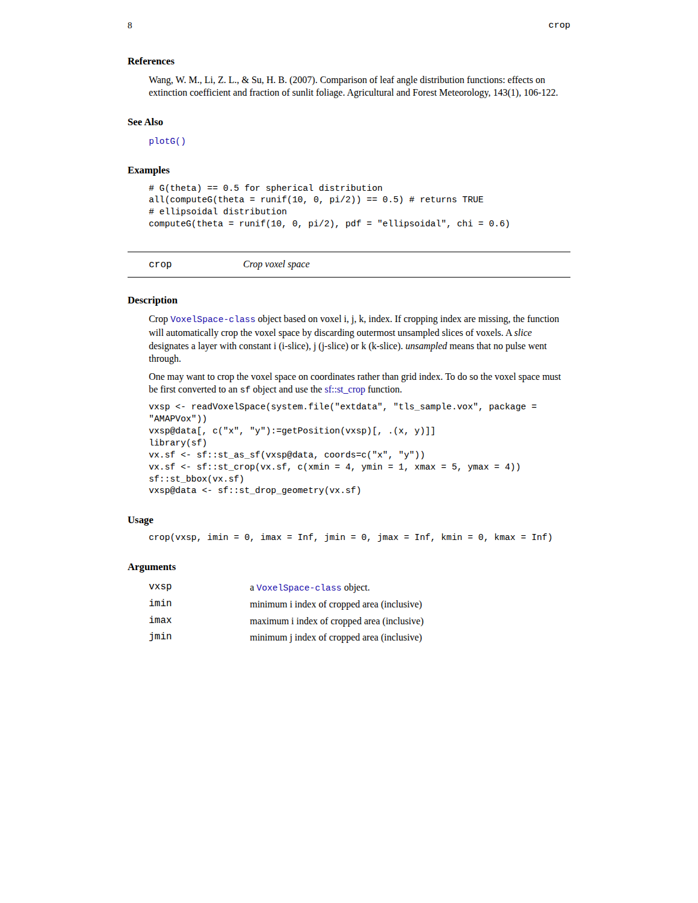8 crop
References
Wang, W. M., Li, Z. L., & Su, H. B. (2007). Comparison of leaf angle distribution functions: effects on extinction coefficient and fraction of sunlit foliage. Agricultural and Forest Meteorology, 143(1), 106-122.
See Also
plotG()
Examples
# G(theta) == 0.5 for spherical distribution
all(computeG(theta = runif(10, 0, pi/2)) == 0.5) # returns TRUE
# ellipsoidal distribution
computeG(theta = runif(10, 0, pi/2), pdf = "ellipsoidal", chi = 0.6)
crop Crop voxel space
Description
Crop VoxelSpace-class object based on voxel i, j, k, index. If cropping index are missing, the function will automatically crop the voxel space by discarding outermost unsampled slices of voxels. A slice designates a layer with constant i (i-slice), j (j-slice) or k (k-slice). unsampled means that no pulse went through.
One may want to crop the voxel space on coordinates rather than grid index. To do so the voxel space must be first converted to an sf object and use the sf::st_crop function.
vxsp <- readVoxelSpace(system.file("extdata", "tls_sample.vox", package = "AMAPVox"))
vxsp@data[, c("x", "y"):=getPosition(vxsp)[, .(x, y)]]
library(sf)
vx.sf <- sf::st_as_sf(vxsp@data, coords=c("x", "y"))
vx.sf <- sf::st_crop(vx.sf, c(xmin = 4, ymin = 1, xmax = 5, ymax = 4))
sf::st_bbox(vx.sf)
vxsp@data <- sf::st_drop_geometry(vx.sf)
Usage
crop(vxsp, imin = 0, imax = Inf, jmin = 0, jmax = Inf, kmin = 0, kmax = Inf)
Arguments
| vxsp | a VoxelSpace-class object. |
| imin | minimum i index of cropped area (inclusive) |
| imax | maximum i index of cropped area (inclusive) |
| jmin | minimum j index of cropped area (inclusive) |